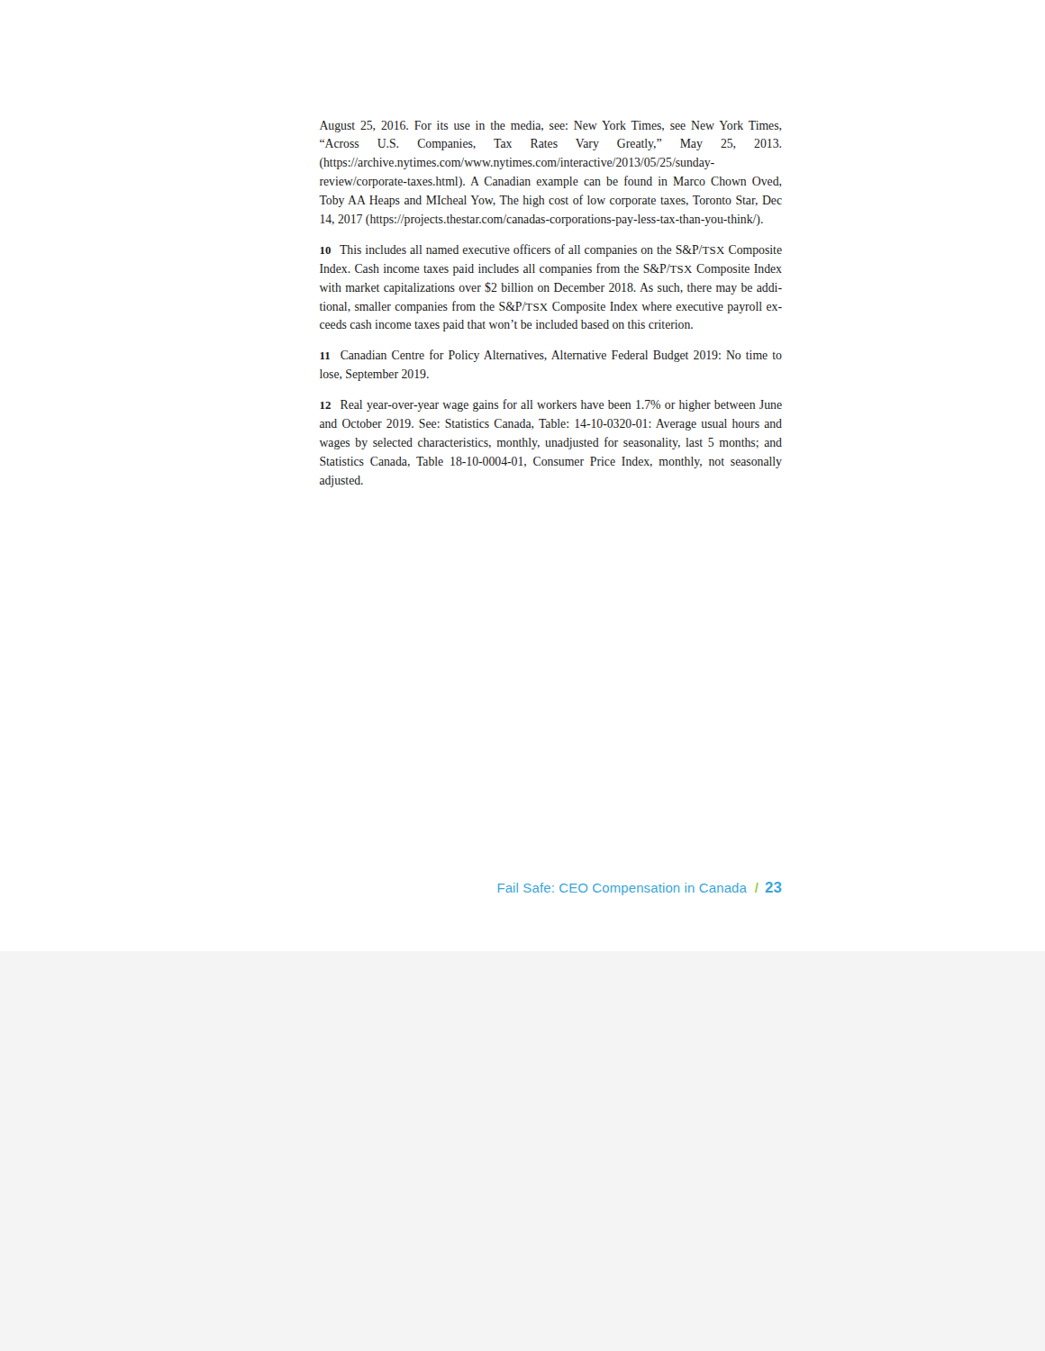August 25, 2016. For its use in the media, see: New York Times, see New York Times, “Across U.S. Companies, Tax Rates Vary Greatly,” May 25, 2013. (https://archive.nytimes.com/www.nytimes.com/interactive/2013/05/25/sunday-review/corporate-taxes.html). A Canadian example can be found in Marco Chown Oved, Toby AA Heaps and MIcheal Yow, The high cost of low corporate taxes, Toronto Star, Dec 14, 2017 (https://projects.thestar.com/canadas-corporations-pay-less-tax-than-you-think/).
10 This includes all named executive officers of all companies on the S&P/TSX Composite Index. Cash income taxes paid includes all companies from the S&P/TSX Composite Index with market capitalizations over $2 billion on December 2018. As such, there may be additional, smaller companies from the S&P/TSX Composite Index where executive payroll exceeds cash income taxes paid that won’t be included based on this criterion.
11 Canadian Centre for Policy Alternatives, Alternative Federal Budget 2019: No time to lose, September 2019.
12 Real year-over-year wage gains for all workers have been 1.7% or higher between June and October 2019. See: Statistics Canada, Table: 14-10-0320-01: Average usual hours and wages by selected characteristics, monthly, unadjusted for seasonality, last 5 months; and Statistics Canada, Table 18-10-0004-01, Consumer Price Index, monthly, not seasonally adjusted.
Fail Safe: CEO Compensation in Canada / 23